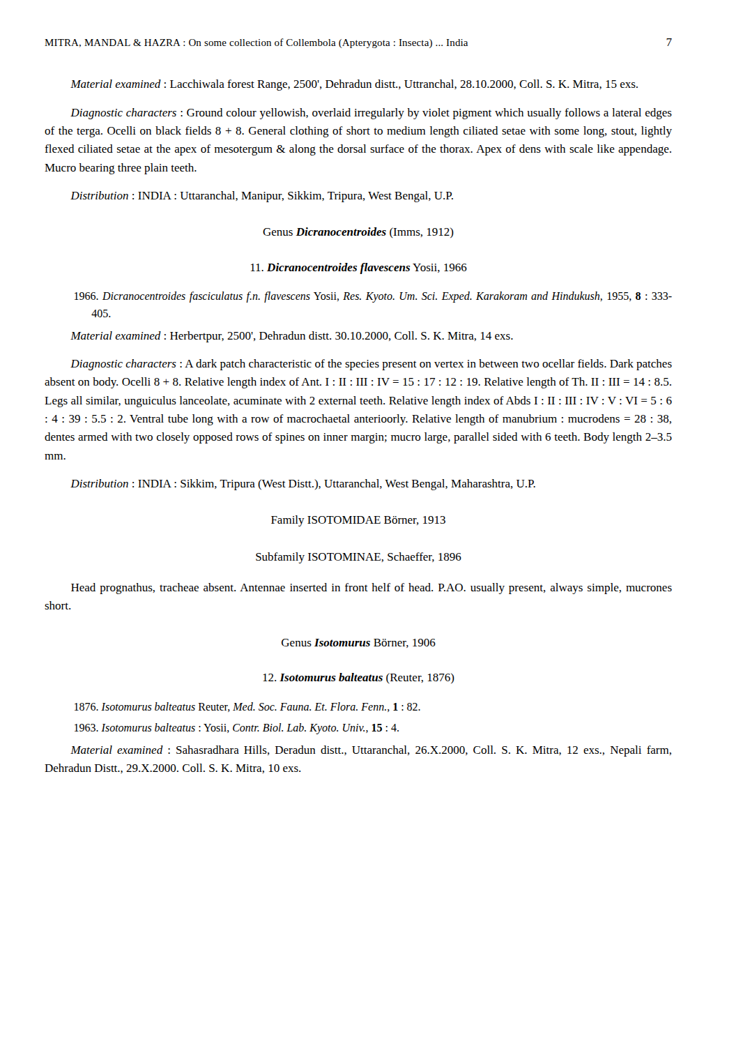MITRA, MANDAL & HAZRA : On some collection of Collembola (Apterygota : Insecta) ... India 7
Material examined : Lacchiwala forest Range, 2500', Dehradun distt., Uttranchal, 28.10.2000, Coll. S. K. Mitra, 15 exs.
Diagnostic characters : Ground colour yellowish, overlaid irregularly by violet pigment which usually follows a lateral edges of the terga. Ocelli on black fields 8 + 8. General clothing of short to medium length ciliated setae with some long, stout, lightly flexed ciliated setae at the apex of mesotergum & along the dorsal surface of the thorax. Apex of dens with scale like appendage. Mucro bearing three plain teeth.
Distribution : INDIA : Uttaranchal, Manipur, Sikkim, Tripura, West Bengal, U.P.
Genus Dicranocentroides (Imms, 1912)
11. Dicranocentroides flavescens Yosii, 1966
1966. Dicranocentroides fasciculatus f.n. flavescens Yosii, Res. Kyoto. Um. Sci. Exped. Karakoram and Hindukush, 1955, 8 : 333-405.
Material examined : Herbertpur, 2500', Dehradun distt. 30.10.2000, Coll. S. K. Mitra, 14 exs.
Diagnostic characters : A dark patch characteristic of the species present on vertex in between two ocellar fields. Dark patches absent on body. Ocelli 8 + 8. Relative length index of Ant. I : II : III : IV = 15 : 17 : 12 : 19. Relative length of Th. II : III = 14 : 8.5. Legs all similar, unguiculus lanceolate, acuminate with 2 external teeth. Relative length index of Abds I : II : III : IV : V : VI = 5 : 6 : 4 : 39 : 5.5 : 2. Ventral tube long with a row of macrochaetal anterioorly. Relative length of manubrium : mucrodens = 28 : 38, dentes armed with two closely opposed rows of spines on inner margin; mucro large, parallel sided with 6 teeth. Body length 2–3.5 mm.
Distribution : INDIA : Sikkim, Tripura (West Distt.), Uttaranchal, West Bengal, Maharashtra, U.P.
Family ISOTOMIDAE Börner, 1913
Subfamily ISOTOMINAE, Schaeffer, 1896
Head prognathus, tracheae absent. Antennae inserted in front helf of head. P.AO. usually present, always simple, mucrones short.
Genus Isotomurus Börner, 1906
12. Isotomurus balteatus (Reuter, 1876)
1876. Isotomurus balteatus Reuter, Med. Soc. Fauna. Et. Flora. Fenn., 1 : 82.
1963. Isotomurus balteatus : Yosii, Contr. Biol. Lab. Kyoto. Univ., 15 : 4.
Material examined : Sahasradhara Hills, Deradun distt., Uttaranchal, 26.X.2000, Coll. S. K. Mitra, 12 exs., Nepali farm, Dehradun Distt., 29.X.2000. Coll. S. K. Mitra, 10 exs.